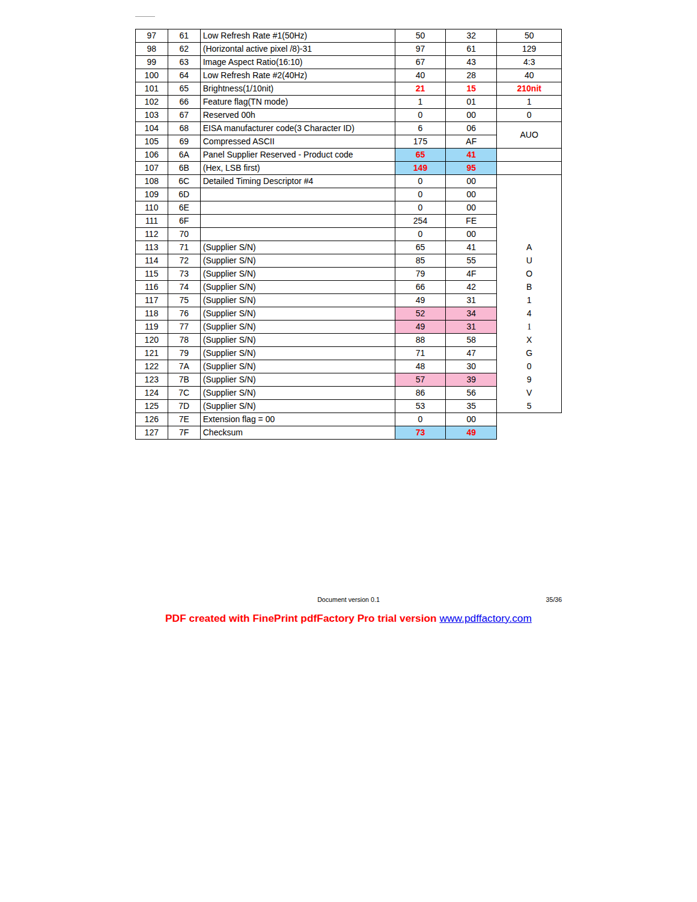| 97 | 61 | Low Refresh Rate #1(50Hz) | 50 | 32 | 50 |
| 98 | 62 | (Horizontal active pixel /8)-31 | 97 | 61 | 129 |
| 99 | 63 | Image Aspect Ratio(16:10) | 67 | 43 | 4:3 |
| 100 | 64 | Low Refresh Rate #2(40Hz) | 40 | 28 | 40 |
| 101 | 65 | Brightness(1/10nit) | 21 | 15 | 210nit |
| 102 | 66 | Feature flag(TN mode) | 1 | 01 | 1 |
| 103 | 67 | Reserved 00h | 0 | 00 | 0 |
| 104 | 68 | EISA manufacturer code(3 Character ID) | 6 | 06 | AUO |
| 105 | 69 | Compressed ASCII | 175 | AF |
| 106 | 6A | Panel Supplier Reserved - Product code | 65 | 41 | |
| 107 | 6B | (Hex, LSB first) | 149 | 95 | |
| 108 | 6C | Detailed Timing Descriptor #4 | 0 | 00 | |
| 109 | 6D | | 0 | 00 | |
| 110 | 6E | | 0 | 00 | |
| 111 | 6F | | 254 | FE | |
| 112 | 70 | | 0 | 00 | |
| 113 | 71 | (Supplier S/N) | 65 | 41 | A |
| 114 | 72 | (Supplier S/N) | 85 | 55 | U |
| 115 | 73 | (Supplier S/N) | 79 | 4F | O |
| 116 | 74 | (Supplier S/N) | 66 | 42 | B |
| 117 | 75 | (Supplier S/N) | 49 | 31 | 1 |
| 118 | 76 | (Supplier S/N) | 52 | 34 | 4 |
| 119 | 77 | (Supplier S/N) | 49 | 31 | 1 |
| 120 | 78 | (Supplier S/N) | 88 | 58 | X |
| 121 | 79 | (Supplier S/N) | 71 | 47 | G |
| 122 | 7A | (Supplier S/N) | 48 | 30 | 0 |
| 123 | 7B | (Supplier S/N) | 57 | 39 | 9 |
| 124 | 7C | (Supplier S/N) | 86 | 56 | V |
| 125 | 7D | (Supplier S/N) | 53 | 35 | 5 |
| 126 | 7E | Extension flag = 00 | 0 | 00 | |
| 127 | 7F | Checksum | 73 | 49 | |
Document version 0.1
35/36
PDF created with FinePrint pdfFactory Pro trial version www.pdffactory.com